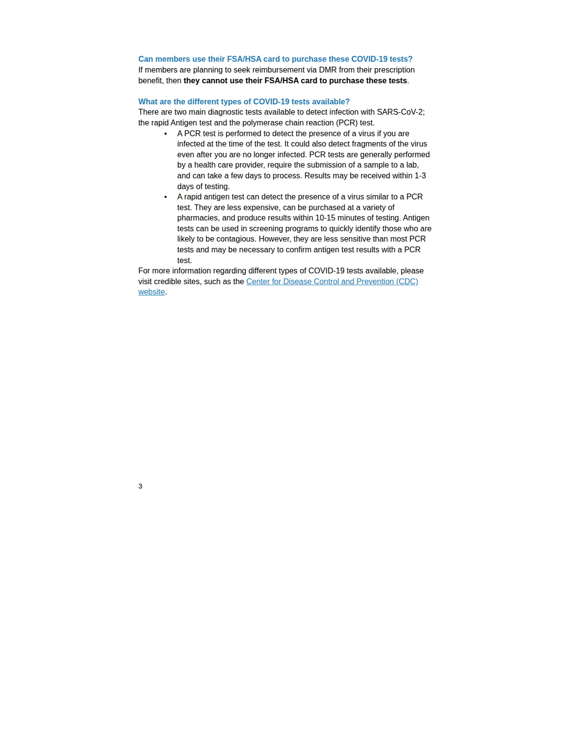Can members use their FSA/HSA card to purchase these COVID-19 tests?
If members are planning to seek reimbursement via DMR from their prescription benefit, then they cannot use their FSA/HSA card to purchase these tests.
What are the different types of COVID-19 tests available?
There are two main diagnostic tests available to detect infection with SARS-CoV-2; the rapid Antigen test and the polymerase chain reaction (PCR) test.
A PCR test is performed to detect the presence of a virus if you are infected at the time of the test. It could also detect fragments of the virus even after you are no longer infected. PCR tests are generally performed by a health care provider, require the submission of a sample to a lab, and can take a few days to process. Results may be received within 1-3 days of testing.
A rapid antigen test can detect the presence of a virus similar to a PCR test. They are less expensive, can be purchased at a variety of pharmacies, and produce results within 10-15 minutes of testing. Antigen tests can be used in screening programs to quickly identify those who are likely to be contagious. However, they are less sensitive than most PCR tests and may be necessary to confirm antigen test results with a PCR test.
For more information regarding different types of COVID-19 tests available, please visit credible sites, such as the Center for Disease Control and Prevention (CDC) website.
3